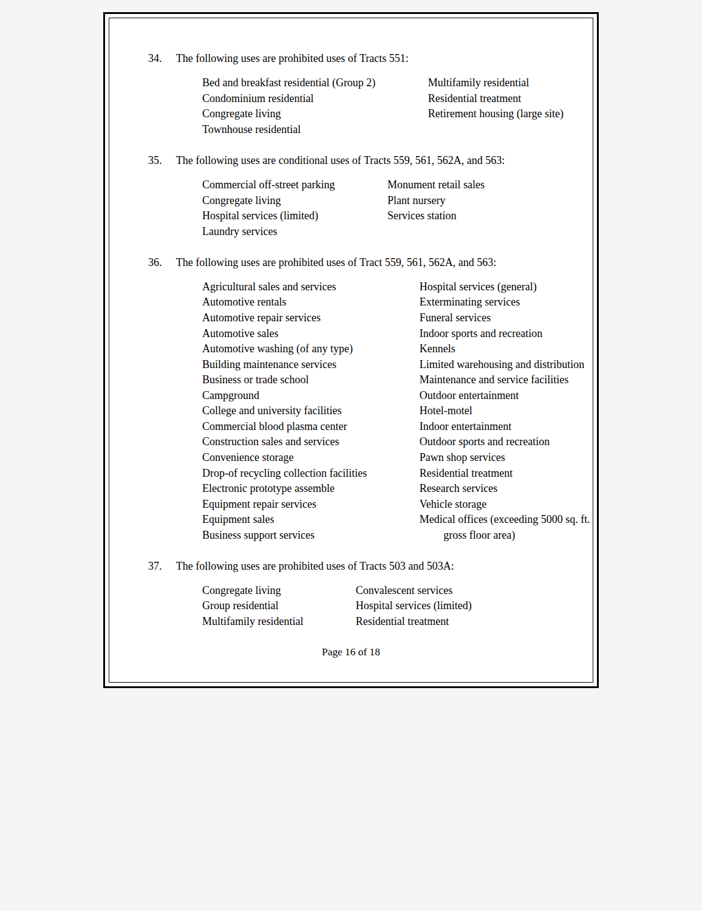34.
The following uses are prohibited uses of Tracts 551:
| Bed and breakfast residential (Group 2) | Multifamily residential |
| Condominium residential | Residential treatment |
| Congregate living | Retirement housing (large site) |
| Townhouse residential | |
35.
The following uses are conditional uses of Tracts 559, 561, 562A, and 563:
| Commercial off-street parking | Monument retail sales |
| Congregate living | Plant nursery |
| Hospital services (limited) | Services station |
| Laundry services | |
36.
The following uses are prohibited uses of Tract 559, 561, 562A, and 563:
| Agricultural sales and services | Hospital services (general) |
| Automotive rentals | Exterminating services |
| Automotive repair services | Funeral services |
| Automotive sales | Indoor sports and recreation |
| Automotive washing (of any type) | Kennels |
| Building maintenance services | Limited warehousing and distribution |
| Business or trade school | Maintenance and service facilities |
| Campground | Outdoor entertainment |
| College and university facilities | Hotel-motel |
| Commercial blood plasma center | Indoor entertainment |
| Construction sales and services | Outdoor sports and recreation |
| Convenience storage | Pawn shop services |
| Drop-of recycling collection facilities | Residential treatment |
| Electronic prototype assemble | Research services |
| Equipment repair services | Vehicle storage |
| Equipment sales | Medical offices (exceeding 5000 sq. ft. |
| Business support services | gross floor area) |
37.
The following uses are prohibited uses of Tracts 503 and 503A:
| Congregate living | Convalescent services |
| Group residential | Hospital services (limited) |
| Multifamily residential | Residential treatment |
Page 16 of 18